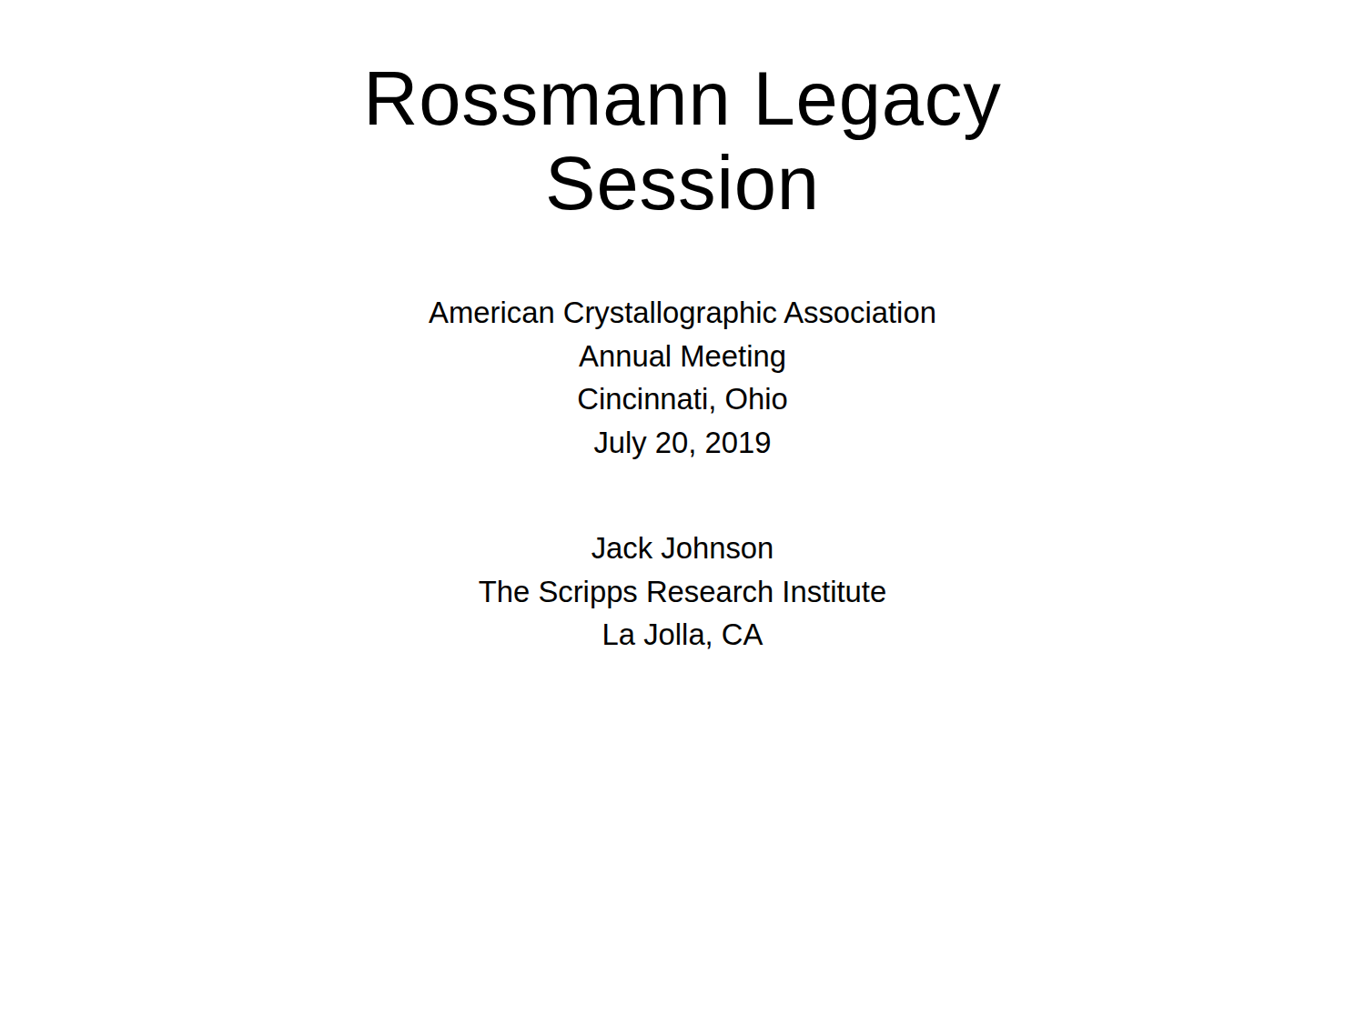Rossmann Legacy
Session
American Crystallographic Association
Annual Meeting
Cincinnati, Ohio
July 20, 2019
Jack Johnson
The Scripps Research Institute
La Jolla, CA